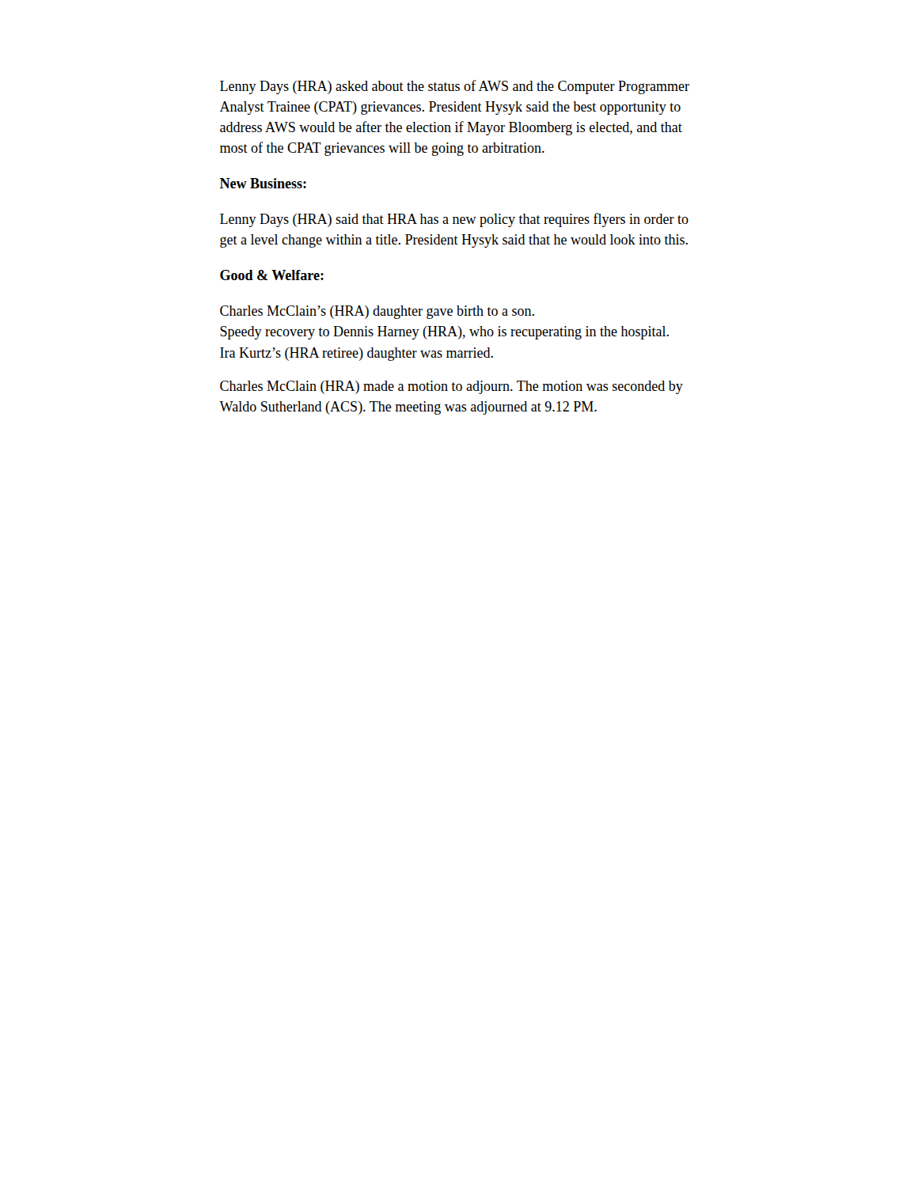Lenny Days (HRA) asked about the status of AWS and the Computer Programmer Analyst Trainee (CPAT) grievances. President Hysyk said the best opportunity to address AWS would be after the election if Mayor Bloomberg is elected, and that most of the CPAT grievances will be going to arbitration.
New Business:
Lenny Days (HRA) said that HRA has a new policy that requires flyers in order to get a level change within a title. President Hysyk said that he would look into this.
Good & Welfare:
Charles McClain’s (HRA) daughter gave birth to a son.
Speedy recovery to Dennis Harney (HRA), who is recuperating in the hospital.
Ira Kurtz’s (HRA retiree) daughter was married.
Charles McClain (HRA) made a motion to adjourn. The motion was seconded by Waldo Sutherland (ACS). The meeting was adjourned at 9.12 PM.